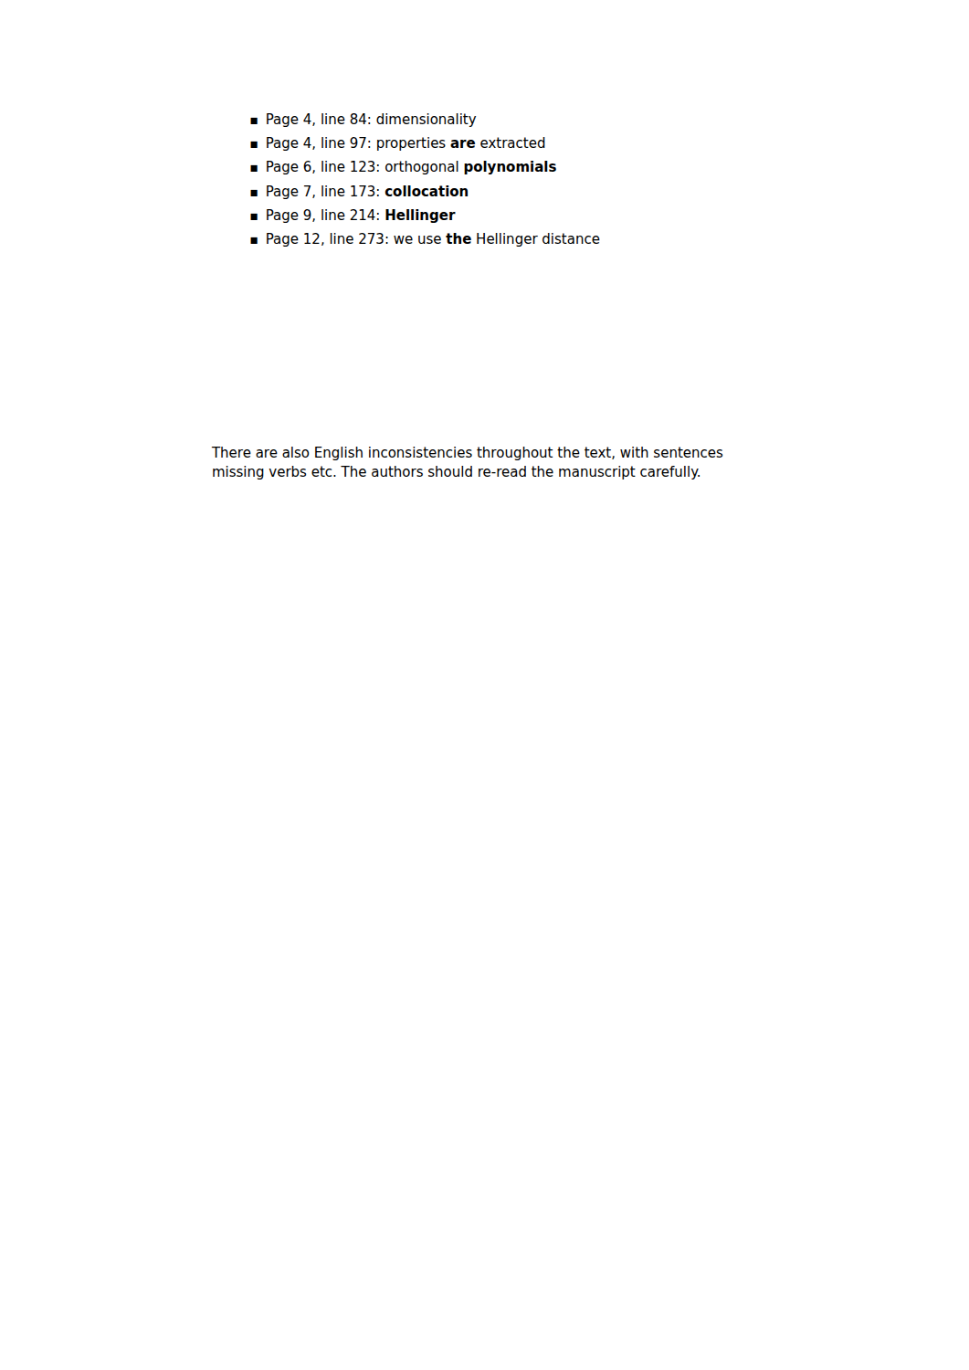Page 4, line 84: dimensionality
Page 4, line 97: properties are extracted
Page 6, line 123: orthogonal polynomials
Page 7, line 173: collocation
Page 9, line 214: Hellinger
Page 12, line 273: we use the Hellinger distance
There are also English inconsistencies throughout the text, with sentences missing verbs etc. The authors should re-read the manuscript carefully.